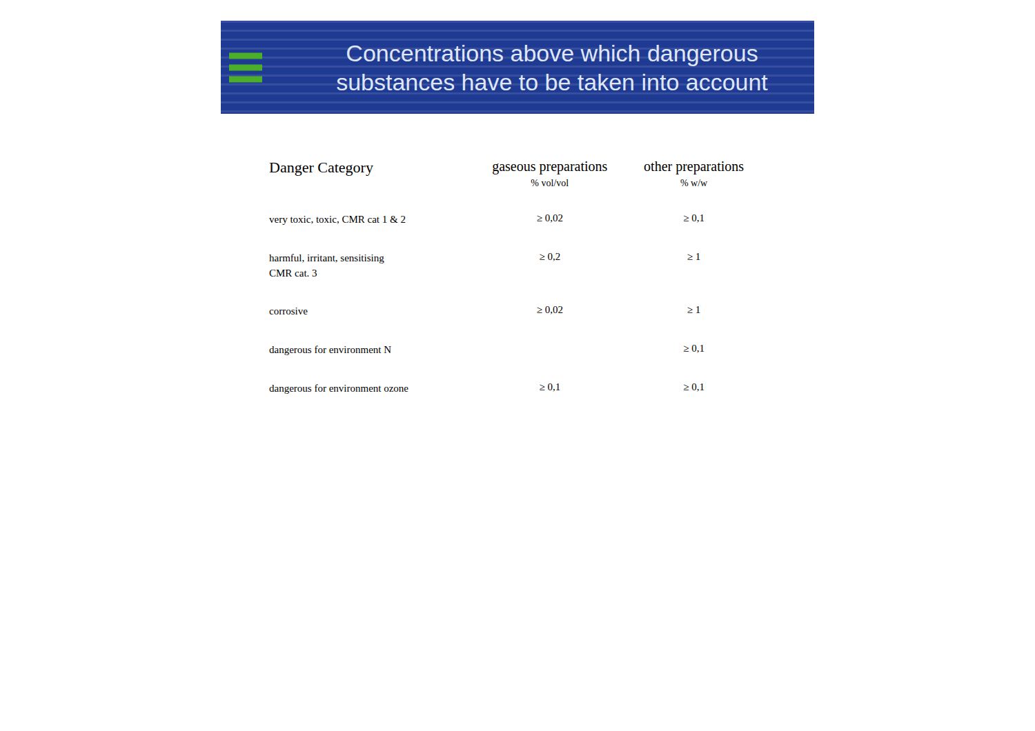Concentrations above which dangerous
substances have to be taken into account
| Danger Category | gaseous preparations | other preparations |
| --- | --- | --- |
| | % vol/vol | % w/w |
| very toxic, toxic, CMR cat 1 & 2 | ≥ 0,02 | ≥ 0,1 |
| harmful, irritant, sensitising CMR cat. 3 | ≥ 0,2 | ≥ 1 |
| corrosive | ≥ 0,02 | ≥ 1 |
| dangerous for environment N | | ≥ 0,1 |
| dangerous for environment ozone | ≥ 0,1 | ≥ 0,1 |